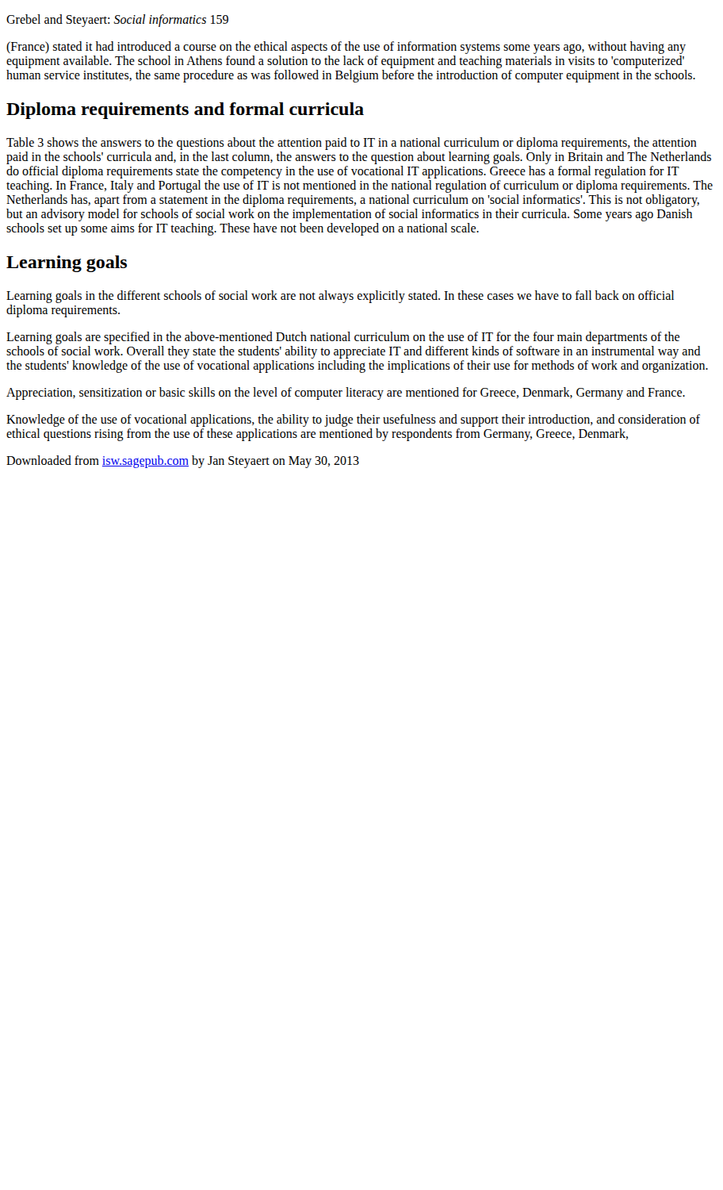Grebel and Steyaert: Social informatics 159
(France) stated it had introduced a course on the ethical aspects of the use of information systems some years ago, without having any equipment available. The school in Athens found a solution to the lack of equipment and teaching materials in visits to 'computerized' human service institutes, the same procedure as was followed in Belgium before the introduction of computer equipment in the schools.
Diploma requirements and formal curricula
Table 3 shows the answers to the questions about the attention paid to IT in a national curriculum or diploma requirements, the attention paid in the schools' curricula and, in the last column, the answers to the question about learning goals. Only in Britain and The Netherlands do official diploma requirements state the competency in the use of vocational IT applications. Greece has a formal regulation for IT teaching. In France, Italy and Portugal the use of IT is not mentioned in the national regulation of curriculum or diploma requirements. The Netherlands has, apart from a statement in the diploma requirements, a national curriculum on 'social informatics'. This is not obligatory, but an advisory model for schools of social work on the implementation of social informatics in their curricula. Some years ago Danish schools set up some aims for IT teaching. These have not been developed on a national scale.
Learning goals
Learning goals in the different schools of social work are not always explicitly stated. In these cases we have to fall back on official diploma requirements.
Learning goals are specified in the above-mentioned Dutch national curriculum on the use of IT for the four main departments of the schools of social work. Overall they state the students' ability to appreciate IT and different kinds of software in an instrumental way and the students' knowledge of the use of vocational applications including the implications of their use for methods of work and organization.
Appreciation, sensitization or basic skills on the level of computer literacy are mentioned for Greece, Denmark, Germany and France.
Knowledge of the use of vocational applications, the ability to judge their usefulness and support their introduction, and consideration of ethical questions rising from the use of these applications are mentioned by respondents from Germany, Greece, Denmark,
Downloaded from isw.sagepub.com by Jan Steyaert on May 30, 2013